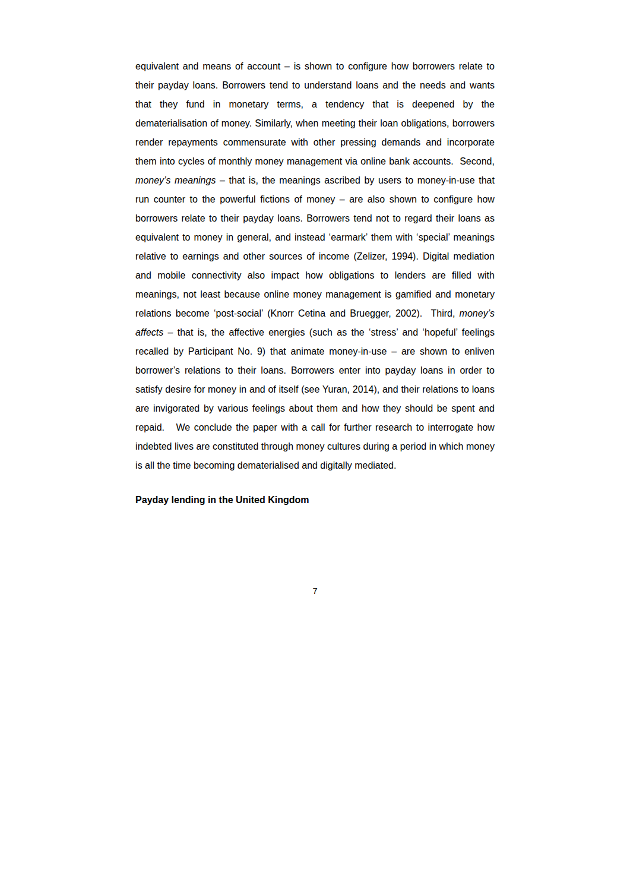equivalent and means of account – is shown to configure how borrowers relate to their payday loans. Borrowers tend to understand loans and the needs and wants that they fund in monetary terms, a tendency that is deepened by the dematerialisation of money. Similarly, when meeting their loan obligations, borrowers render repayments commensurate with other pressing demands and incorporate them into cycles of monthly money management via online bank accounts. Second, money’s meanings – that is, the meanings ascribed by users to money-in-use that run counter to the powerful fictions of money – are also shown to configure how borrowers relate to their payday loans. Borrowers tend not to regard their loans as equivalent to money in general, and instead ‘earmark’ them with ‘special’ meanings relative to earnings and other sources of income (Zelizer, 1994). Digital mediation and mobile connectivity also impact how obligations to lenders are filled with meanings, not least because online money management is gamified and monetary relations become ‘post-social’ (Knorr Cetina and Bruegger, 2002). Third, money’s affects – that is, the affective energies (such as the ‘stress’ and ‘hopeful’ feelings recalled by Participant No. 9) that animate money-in-use – are shown to enliven borrower’s relations to their loans. Borrowers enter into payday loans in order to satisfy desire for money in and of itself (see Yuran, 2014), and their relations to loans are invigorated by various feelings about them and how they should be spent and repaid. We conclude the paper with a call for further research to interrogate how indebted lives are constituted through money cultures during a period in which money is all the time becoming dematerialised and digitally mediated.
Payday lending in the United Kingdom
7